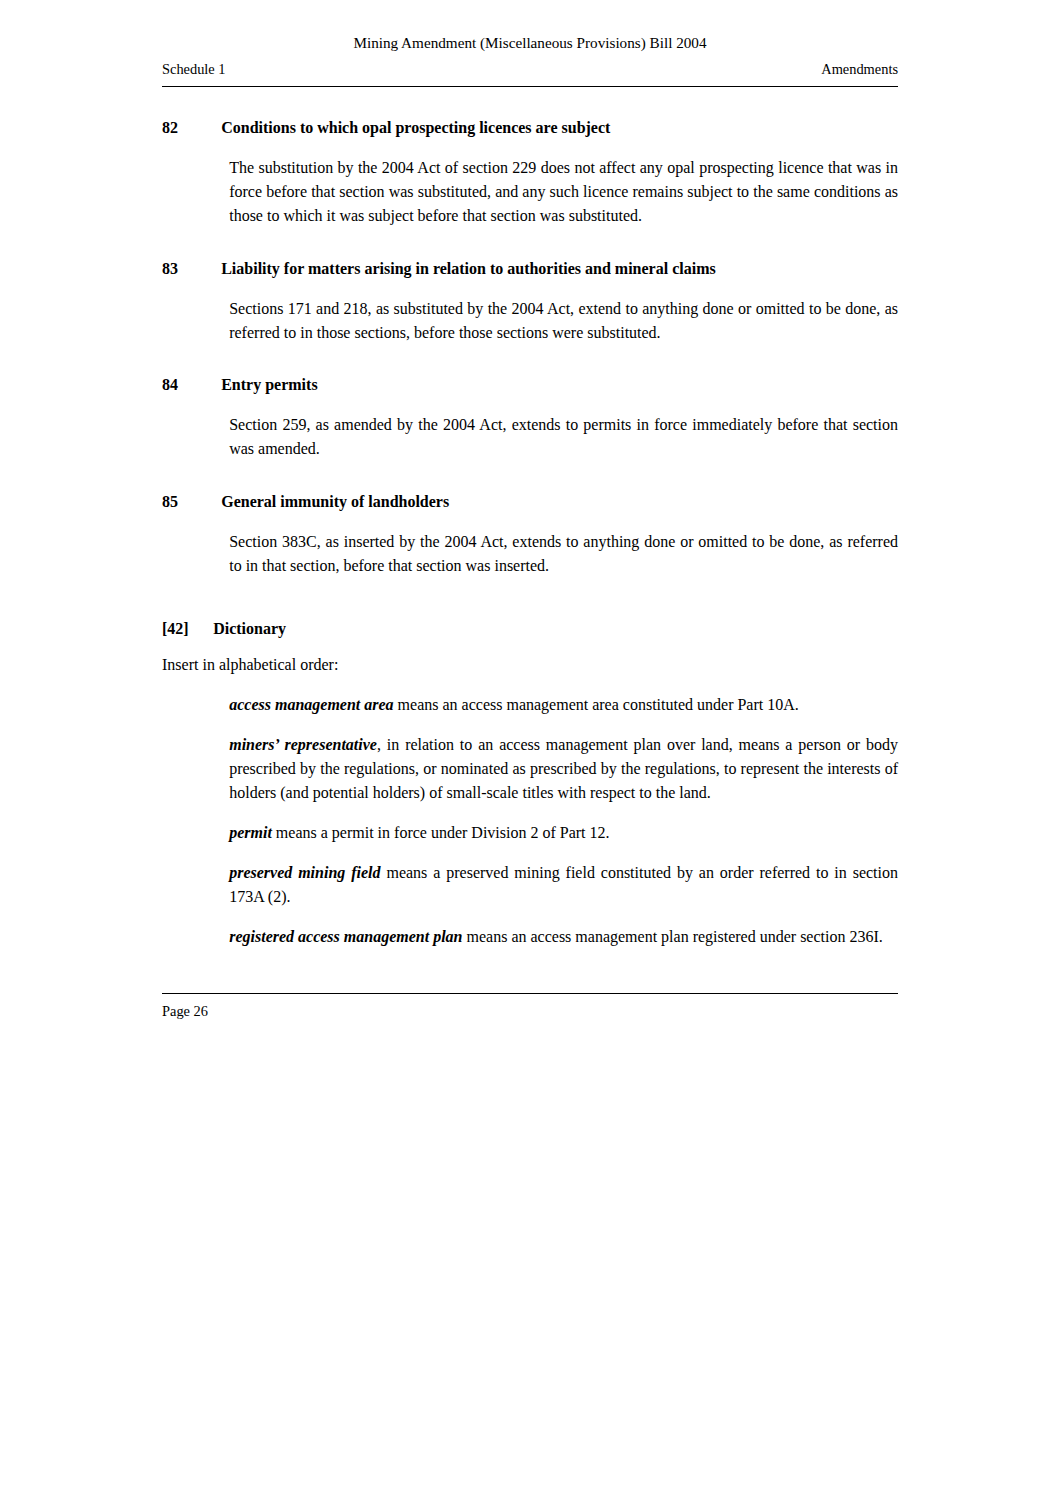Mining Amendment (Miscellaneous Provisions) Bill 2004
Schedule 1 Amendments
82 Conditions to which opal prospecting licences are subject
The substitution by the 2004 Act of section 229 does not affect any opal prospecting licence that was in force before that section was substituted, and any such licence remains subject to the same conditions as those to which it was subject before that section was substituted.
83 Liability for matters arising in relation to authorities and mineral claims
Sections 171 and 218, as substituted by the 2004 Act, extend to anything done or omitted to be done, as referred to in those sections, before those sections were substituted.
84 Entry permits
Section 259, as amended by the 2004 Act, extends to permits in force immediately before that section was amended.
85 General immunity of landholders
Section 383C, as inserted by the 2004 Act, extends to anything done or omitted to be done, as referred to in that section, before that section was inserted.
[42] Dictionary
Insert in alphabetical order:
access management area means an access management area constituted under Part 10A.
miners’ representative, in relation to an access management plan over land, means a person or body prescribed by the regulations, or nominated as prescribed by the regulations, to represent the interests of holders (and potential holders) of small-scale titles with respect to the land.
permit means a permit in force under Division 2 of Part 12.
preserved mining field means a preserved mining field constituted by an order referred to in section 173A (2).
registered access management plan means an access management plan registered under section 236I.
Page 26